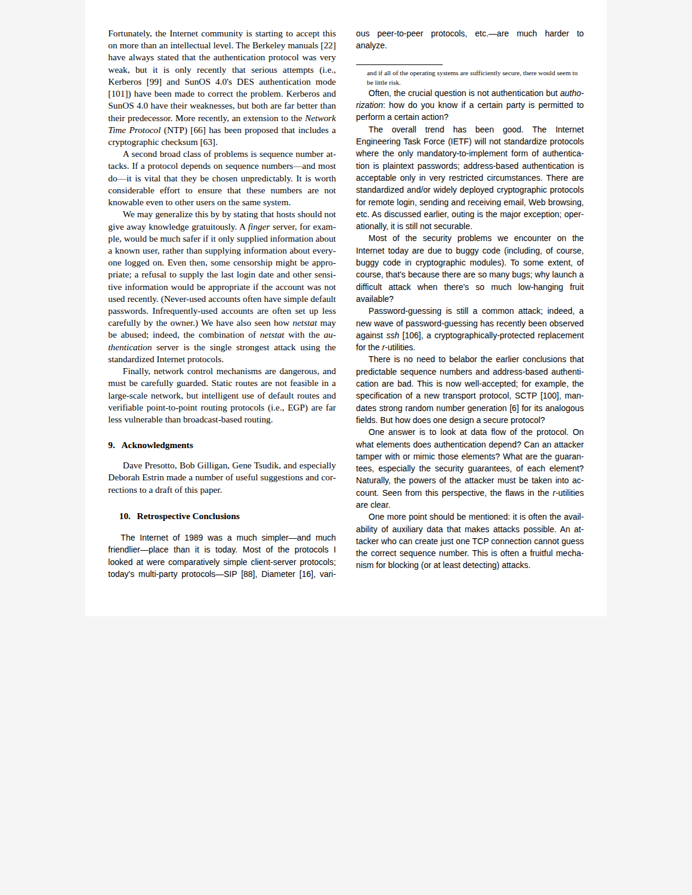Fortunately, the Internet community is starting to accept this on more than an intellectual level. The Berkeley manuals [22] have always stated that the authentication protocol was very weak, but it is only recently that serious attempts (i.e., Kerberos [99] and SunOS 4.0's DES authentication mode [101]) have been made to correct the problem. Kerberos and SunOS 4.0 have their weaknesses, but both are far better than their predecessor. More recently, an extension to the Network Time Protocol (NTP) [66] has been proposed that includes a cryptographic checksum [63].
A second broad class of problems is sequence number attacks. If a protocol depends on sequence numbers—and most do—it is vital that they be chosen unpredictably. It is worth considerable effort to ensure that these numbers are not knowable even to other users on the same system.
We may generalize this by by stating that hosts should not give away knowledge gratuitously. A finger server, for example, would be much safer if it only supplied information about a known user, rather than supplying information about everyone logged on. Even then, some censorship might be appropriate; a refusal to supply the last login date and other sensitive information would be appropriate if the account was not used recently. (Never-used accounts often have simple default passwords. Infrequently-used accounts are often set up less carefully by the owner.) We have also seen how netstat may be abused; indeed, the combination of netstat with the authentication server is the single strongest attack using the standardized Internet protocols.
Finally, network control mechanisms are dangerous, and must be carefully guarded. Static routes are not feasible in a large-scale network, but intelligent use of default routes and verifiable point-to-point routing protocols (i.e., EGP) are far less vulnerable than broadcast-based routing.
9. Acknowledgments
Dave Presotto, Bob Gilligan, Gene Tsudik, and especially Deborah Estrin made a number of useful suggestions and corrections to a draft of this paper.
10. Retrospective Conclusions
The Internet of 1989 was a much simpler—and much friendlier—place than it is today. Most of the protocols I looked at were comparatively simple client-server protocols; today's multi-party protocols—SIP [88], Diameter [16], various peer-to-peer protocols, etc.—are much harder to analyze.
and if all of the operating systems are sufficiently secure, there would seem to be little risk.
Often, the crucial question is not authentication but authorization: how do you know if a certain party is permitted to perform a certain action?
The overall trend has been good. The Internet Engineering Task Force (IETF) will not standardize protocols where the only mandatory-to-implement form of authentication is plaintext passwords; address-based authentication is acceptable only in very restricted circumstances. There are standardized and/or widely deployed cryptographic protocols for remote login, sending and receiving email, Web browsing, etc. As discussed earlier, outing is the major exception; operationally, it is still not securable.
Most of the security problems we encounter on the Internet today are due to buggy code (including, of course, buggy code in cryptographic modules). To some extent, of course, that's because there are so many bugs; why launch a difficult attack when there's so much low-hanging fruit available?
Password-guessing is still a common attack; indeed, a new wave of password-guessing has recently been observed against ssh [106], a cryptographically-protected replacement for the r-utilities.
There is no need to belabor the earlier conclusions that predictable sequence numbers and address-based authentication are bad. This is now well-accepted; for example, the specification of a new transport protocol, SCTP [100], mandates strong random number generation [6] for its analogous fields. But how does one design a secure protocol?
One answer is to look at data flow of the protocol. On what elements does authentication depend? Can an attacker tamper with or mimic those elements? What are the guarantees, especially the security guarantees, of each element? Naturally, the powers of the attacker must be taken into account. Seen from this perspective, the flaws in the r-utilities are clear.
One more point should be mentioned: it is often the availability of auxiliary data that makes attacks possible. An attacker who can create just one TCP connection cannot guess the correct sequence number. This is often a fruitful mechanism for blocking (or at least detecting) attacks.